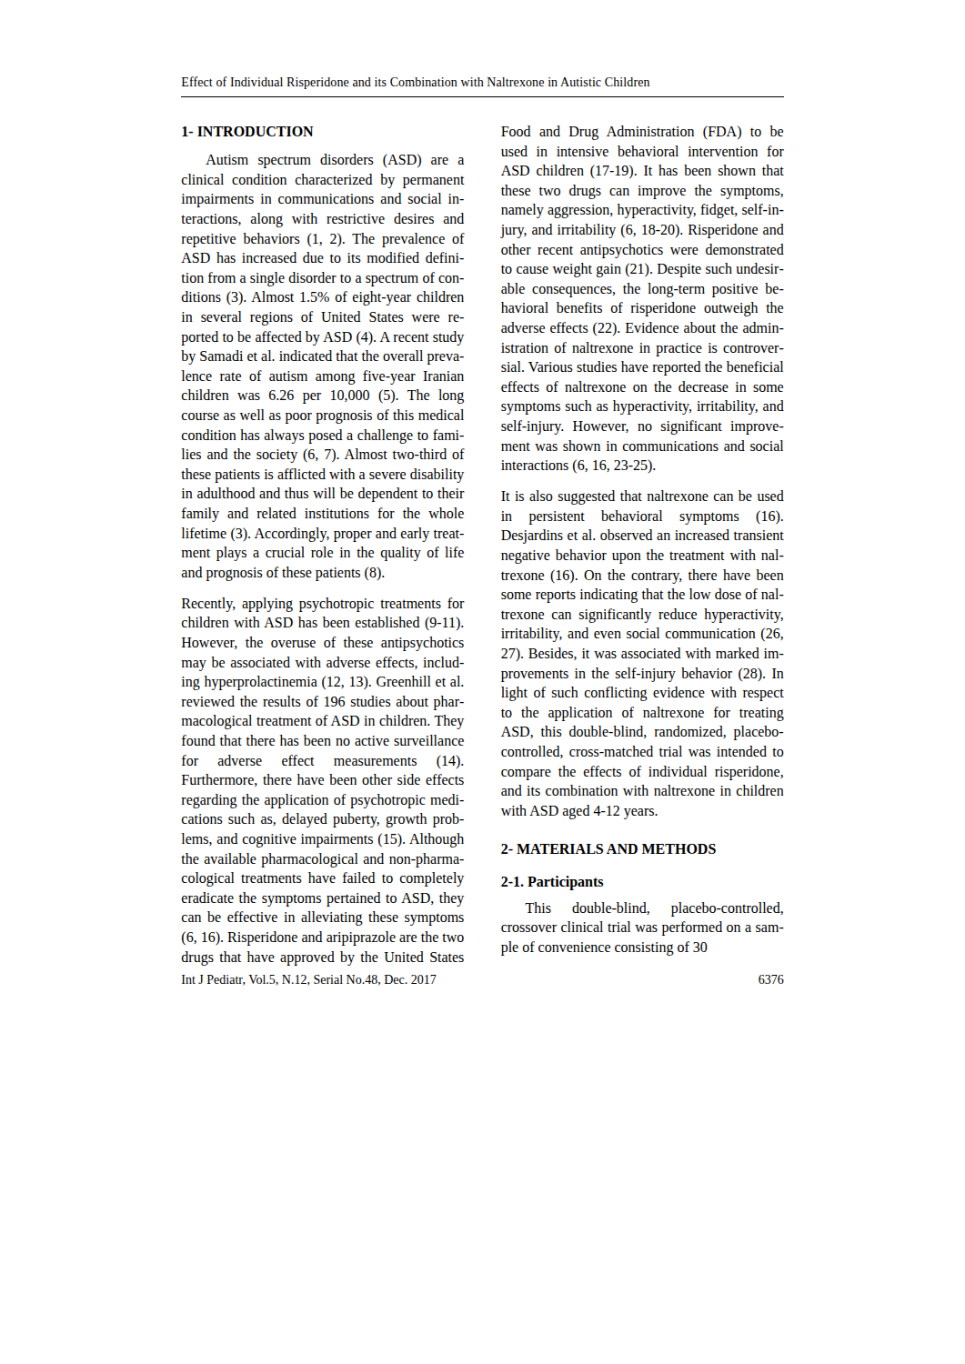Effect of Individual Risperidone and its Combination with Naltrexone in Autistic Children
1- INTRODUCTION
Autism spectrum disorders (ASD) are a clinical condition characterized by permanent impairments in communications and social interactions, along with restrictive desires and repetitive behaviors (1, 2). The prevalence of ASD has increased due to its modified definition from a single disorder to a spectrum of conditions (3). Almost 1.5% of eight-year children in several regions of United States were reported to be affected by ASD (4). A recent study by Samadi et al. indicated that the overall prevalence rate of autism among five-year Iranian children was 6.26 per 10,000 (5). The long course as well as poor prognosis of this medical condition has always posed a challenge to families and the society (6, 7). Almost two-third of these patients is afflicted with a severe disability in adulthood and thus will be dependent to their family and related institutions for the whole lifetime (3). Accordingly, proper and early treatment plays a crucial role in the quality of life and prognosis of these patients (8).
Recently, applying psychotropic treatments for children with ASD has been established (9-11). However, the overuse of these antipsychotics may be associated with adverse effects, including hyperprolactinemia (12, 13). Greenhill et al. reviewed the results of 196 studies about pharmacological treatment of ASD in children. They found that there has been no active surveillance for adverse effect measurements (14). Furthermore, there have been other side effects regarding the application of psychotropic medications such as, delayed puberty, growth problems, and cognitive impairments (15). Although the available pharmacological and non-pharmacological treatments have failed to completely eradicate the symptoms pertained to ASD, they can be effective in alleviating these symptoms (6, 16). Risperidone and aripiprazole are the two drugs that have approved by the United States Food and Drug Administration (FDA) to be used in intensive behavioral intervention for ASD children (17-19). It has been shown that these two drugs can improve the symptoms, namely aggression, hyperactivity, fidget, self-injury, and irritability (6, 18-20). Risperidone and other recent antipsychotics were demonstrated to cause weight gain (21). Despite such undesirable consequences, the long-term positive behavioral benefits of risperidone outweigh the adverse effects (22). Evidence about the administration of naltrexone in practice is controversial. Various studies have reported the beneficial effects of naltrexone on the decrease in some symptoms such as hyperactivity, irritability, and self-injury. However, no significant improvement was shown in communications and social interactions (6, 16, 23-25).
It is also suggested that naltrexone can be used in persistent behavioral symptoms (16). Desjardins et al. observed an increased transient negative behavior upon the treatment with naltrexone (16). On the contrary, there have been some reports indicating that the low dose of naltrexone can significantly reduce hyperactivity, irritability, and even social communication (26, 27). Besides, it was associated with marked improvements in the self-injury behavior (28). In light of such conflicting evidence with respect to the application of naltrexone for treating ASD, this double-blind, randomized, placebo-controlled, cross-matched trial was intended to compare the effects of individual risperidone, and its combination with naltrexone in children with ASD aged 4-12 years.
2- MATERIALS AND METHODS
2-1. Participants
This double-blind, placebo-controlled, crossover clinical trial was performed on a sample of convenience consisting of 30
Int J Pediatr, Vol.5, N.12, Serial No.48, Dec. 2017
6376